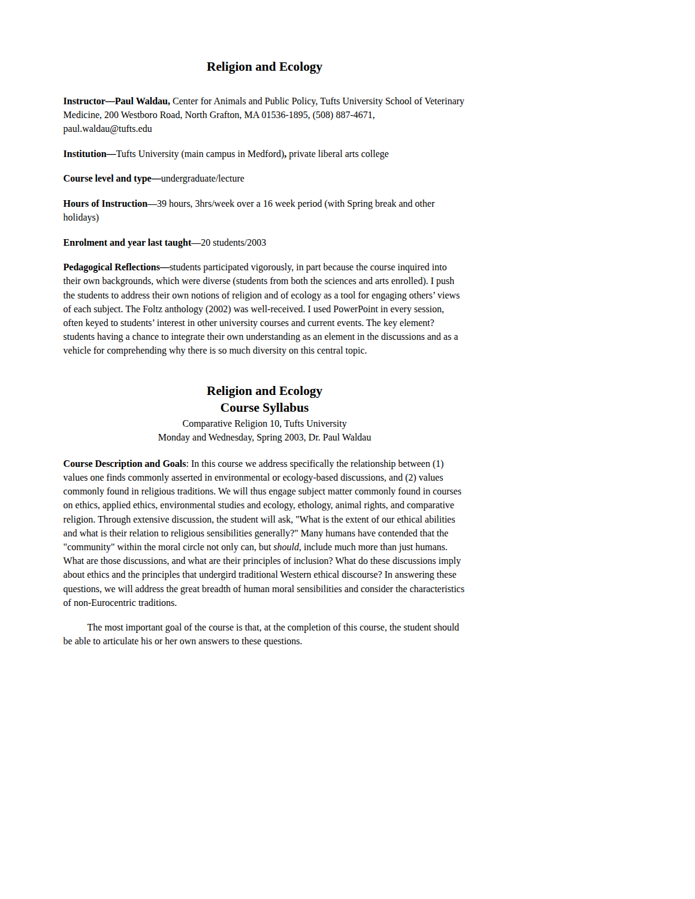Religion and Ecology
Instructor—Paul Waldau, Center for Animals and Public Policy, Tufts University School of Veterinary Medicine, 200 Westboro Road, North Grafton, MA 01536-1895, (508) 887-4671, paul.waldau@tufts.edu
Institution—Tufts University (main campus in Medford), private liberal arts college
Course level and type—undergraduate/lecture
Hours of Instruction—39 hours, 3hrs/week over a 16 week period (with Spring break and other holidays)
Enrolment and year last taught—20 students/2003
Pedagogical Reflections—students participated vigorously, in part because the course inquired into their own backgrounds, which were diverse (students from both the sciences and arts enrolled). I push the students to address their own notions of religion and of ecology as a tool for engaging others’ views of each subject. The Foltz anthology (2002) was well-received. I used PowerPoint in every session, often keyed to students’ interest in other university courses and current events. The key element? students having a chance to integrate their own understanding as an element in the discussions and as a vehicle for comprehending why there is so much diversity on this central topic.
Religion and Ecology Course Syllabus
Comparative Religion 10, Tufts University Monday and Wednesday, Spring 2003, Dr. Paul Waldau
Course Description and Goals: In this course we address specifically the relationship between (1) values one finds commonly asserted in environmental or ecology-based discussions, and (2) values commonly found in religious traditions. We will thus engage subject matter commonly found in courses on ethics, applied ethics, environmental studies and ecology, ethology, animal rights, and comparative religion. Through extensive discussion, the student will ask, "What is the extent of our ethical abilities and what is their relation to religious sensibilities generally?" Many humans have contended that the "community" within the moral circle not only can, but should, include much more than just humans. What are those discussions, and what are their principles of inclusion? What do these discussions imply about ethics and the principles that undergird traditional Western ethical discourse? In answering these questions, we will address the great breadth of human moral sensibilities and consider the characteristics of non-Eurocentric traditions.
The most important goal of the course is that, at the completion of this course, the student should be able to articulate his or her own answers to these questions.